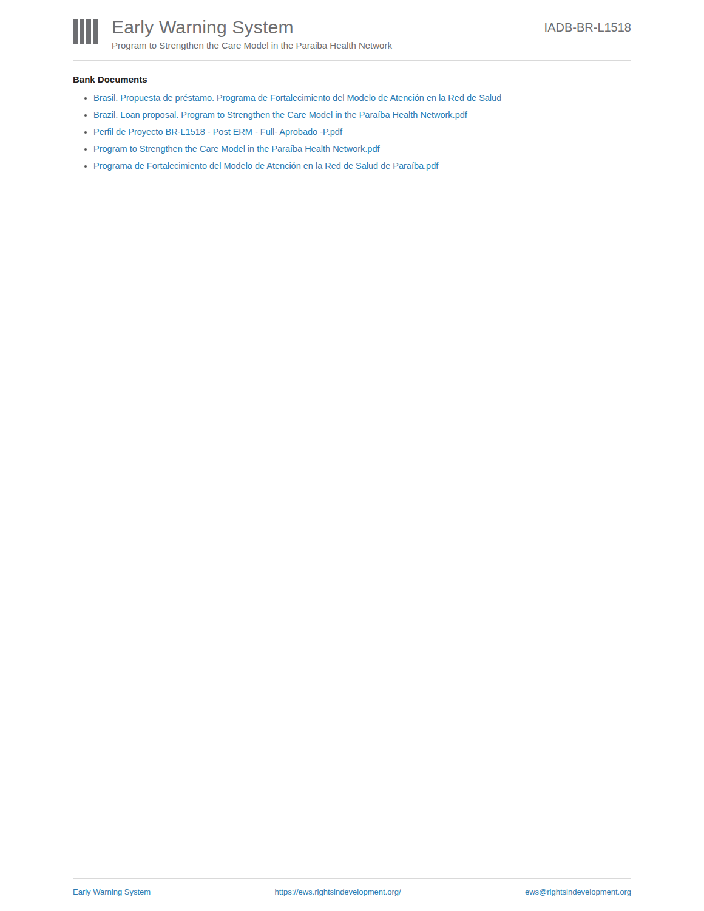Early Warning System
Program to Strengthen the Care Model in the Paraiba Health Network
IADB-BR-L1518
Bank Documents
Brasil. Propuesta de préstamo. Programa de Fortalecimiento del Modelo de Atención en la Red de Salud
Brazil. Loan proposal. Program to Strengthen the Care Model in the Paraíba Health Network.pdf
Perfil de Proyecto BR-L1518 - Post ERM - Full- Aprobado -P.pdf
Program to Strengthen the Care Model in the Paraíba Health Network.pdf
Programa de Fortalecimiento del Modelo de Atención en la Red de Salud de Paraíba.pdf
Early Warning System
https://ews.rightsindevelopment.org/
ews@rightsindevelopment.org